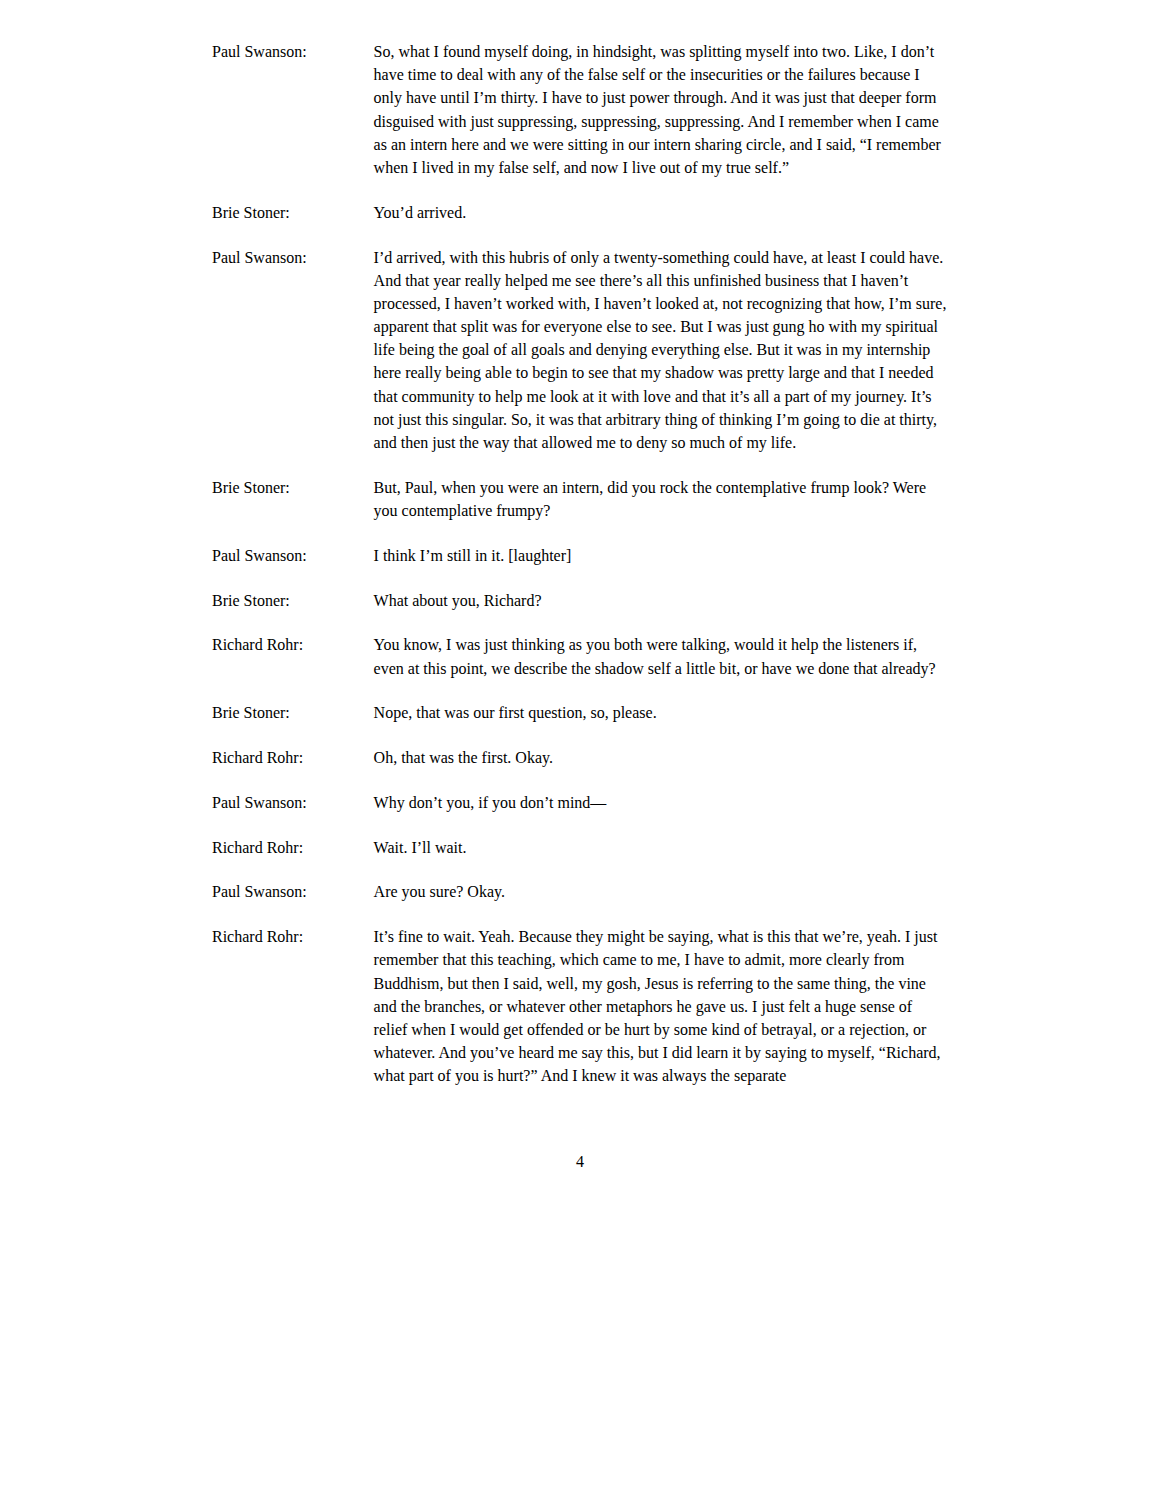Paul Swanson:
So, what I found myself doing, in hindsight, was splitting myself into two. Like, I don’t have time to deal with any of the false self or the insecurities or the failures because I only have until I’m thirty. I have to just power through. And it was just that deeper form disguised with just suppressing, suppressing, suppressing. And I remember when I came as an intern here and we were sitting in our intern sharing circle, and I said, “I remember when I lived in my false self, and now I live out of my true self.”
Brie Stoner:
You’d arrived.
Paul Swanson:
I’d arrived, with this hubris of only a twenty-something could have, at least I could have. And that year really helped me see there’s all this unfinished business that I haven’t processed, I haven’t worked with, I haven’t looked at, not recognizing that how, I’m sure, apparent that split was for everyone else to see. But I was just gung ho with my spiritual life being the goal of all goals and denying everything else. But it was in my internship here really being able to begin to see that my shadow was pretty large and that I needed that community to help me look at it with love and that it’s all a part of my journey. It’s not just this singular. So, it was that arbitrary thing of thinking I’m going to die at thirty, and then just the way that allowed me to deny so much of my life.
Brie Stoner:
But, Paul, when you were an intern, did you rock the contemplative frump look? Were you contemplative frumpy?
Paul Swanson:
I think I’m still in it. [laughter]
Brie Stoner:
What about you, Richard?
Richard Rohr:
You know, I was just thinking as you both were talking, would it help the listeners if, even at this point, we describe the shadow self a little bit, or have we done that already?
Brie Stoner:
Nope, that was our first question, so, please.
Richard Rohr:
Oh, that was the first. Okay.
Paul Swanson:
Why don’t you, if you don’t mind—
Richard Rohr:
Wait. I’ll wait.
Paul Swanson:
Are you sure? Okay.
Richard Rohr:
It’s fine to wait. Yeah. Because they might be saying, what is this that we’re, yeah. I just remember that this teaching, which came to me, I have to admit, more clearly from Buddhism, but then I said, well, my gosh, Jesus is referring to the same thing, the vine and the branches, or whatever other metaphors he gave us. I just felt a huge sense of relief when I would get offended or be hurt by some kind of betrayal, or a rejection, or whatever. And you’ve heard me say this, but I did learn it by saying to myself, “Richard, what part of you is hurt?” And I knew it was always the separate
4